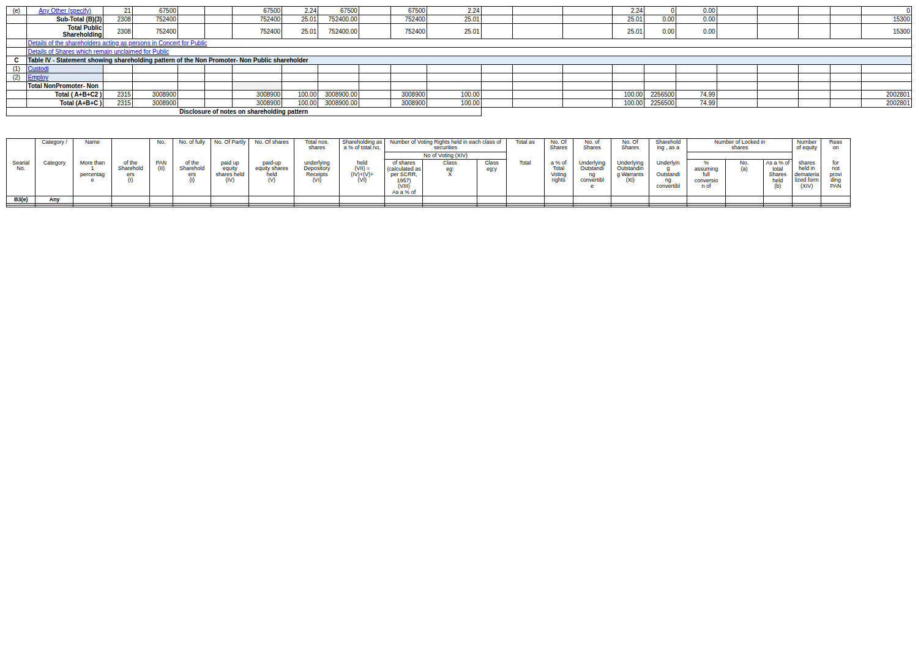| (e) | Any Other (specify) | 21 | 67500 | | | 67500 | 2.24 | 67500 | | 67500 | 2.24 | | | | 2.24 | 0 | 0.00 | | | | | 0 |
| | Sub-Total (B)(3) | 2308 | 752400 | | | 752400 | 25.01 | 752400.00 | | 752400 | 25.01 | | | | 25.01 | 0.00 | 0.00 | | | | | 15300 |
| | Total Public Shareholding | 2308 | 752400 | | | 752400 | 25.01 | 752400.00 | | 752400 | 25.01 | | | | 25.01 | 0.00 | 0.00 | | | | | 15300 |
| | Details of the shareholders acting as persons in Concert for Public |
| | Details of Shares which remain unclaimed for Public |
| C | Table IV - Statement showing shareholding pattern of the Non Promoter- Non Public shareholder |
| (1) | Custodi | | | | | | | | | | | | | | | | | | | | | |
| (2) | Employ | | | | | | | | | | | | | | | | | | | | | |
| | Total NonPromoter- Non | | | | | | | | | | | | | | | | | | | | | |
| | Total ( A+B+C2 ) | 2315 | 3008900 | | | 3008900 | 100.00 | 3008900.00 | | 3008900 | 100.00 | | | | 100.00 | 2256500 | 74.99 | | | | | 2002801 |
| | Total (A+B+C ) | 2315 | 3008900 | | | 3008900 | 100.00 | 3008900.00 | | 3008900 | 100.00 | | | | 100.00 | 2256500 | 74.99 | | | | | 2002801 |
| Disclosure of notes on shareholding pattern | |
| | Category / | Name | | No. | No. of fully | No. Of Partly | No. Of shares | Total nos. shares | Shareholding as a % of total no. | Number of Voting Rights held in each class of securities | Total as | No. Of Shares | No. of Shares | No. Of Shares | Sharehold ing , as a | Number of Locked in shares | Number of equity | Reas on | | |
| No of Voting (XIV) | |
| Searial No. | Category | More than 1 percentag e | of the Sharehold ers (I) | PAN (II) | of the Sharehold ers (I) | paid up equity shares held (IV) | paid-up equity shares held (V) | underlying Depository Receipts (VI) | held (VII) = (IV)+(V)+ (VI) | of shares (calculated as per SCRR, 1957) (VIII) As a % of | Class eg: X | Class eg:y | Total | a % of Total Voting rights | Underlying Outstandi ng convertibl e | Underlying Outstandin g Warrants (Xi) | Underlyin g Outstandi ng convertibl | % assuming full conversio n of | No. (a) | As a % of total Shares held (b) | shares held in demateria lized form (XIV) | for not provi ding PAN | | |
| B3(e) | Any | | | | | | | | | | | | | | | | | | | | | | | |